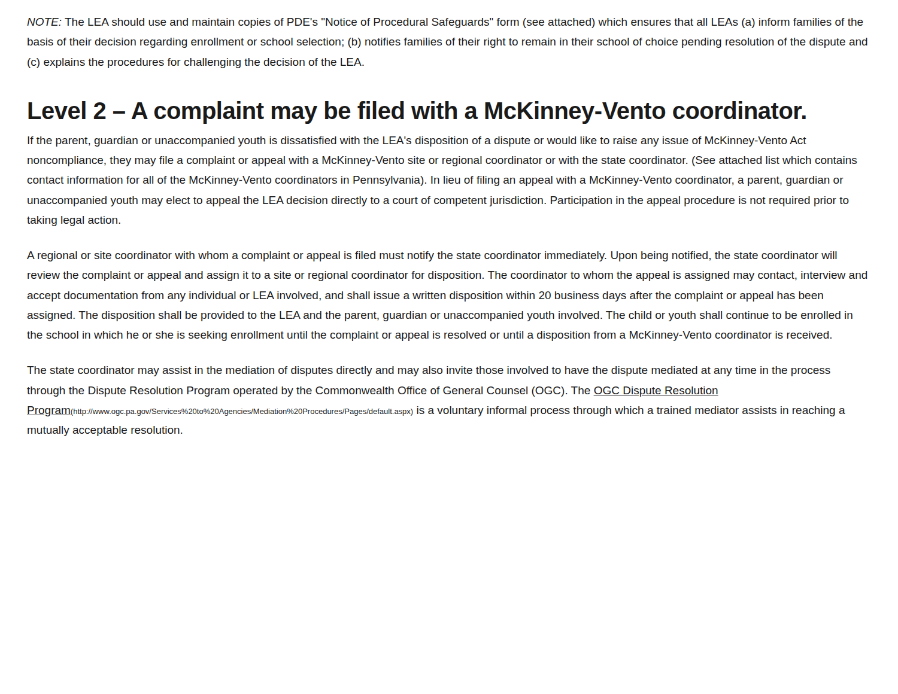NOTE: The LEA should use and maintain copies of PDE's "Notice of Procedural Safeguards" form (see attached) which ensures that all LEAs (a) inform families of the basis of their decision regarding enrollment or school selection; (b) notifies families of their right to remain in their school of choice pending resolution of the dispute and (c) explains the procedures for challenging the decision of the LEA.
Level 2 – A complaint may be filed with a McKinney-Vento coordinator.
If the parent, guardian or unaccompanied youth is dissatisfied with the LEA's disposition of a dispute or would like to raise any issue of McKinney-Vento Act noncompliance, they may file a complaint or appeal with a McKinney-Vento site or regional coordinator or with the state coordinator. (See attached list which contains contact information for all of the McKinney-Vento coordinators in Pennsylvania). In lieu of filing an appeal with a McKinney-Vento coordinator, a parent, guardian or unaccompanied youth may elect to appeal the LEA decision directly to a court of competent jurisdiction. Participation in the appeal procedure is not required prior to taking legal action.
A regional or site coordinator with whom a complaint or appeal is filed must notify the state coordinator immediately. Upon being notified, the state coordinator will review the complaint or appeal and assign it to a site or regional coordinator for disposition. The coordinator to whom the appeal is assigned may contact, interview and accept documentation from any individual or LEA involved, and shall issue a written disposition within 20 business days after the complaint or appeal has been assigned. The disposition shall be provided to the LEA and the parent, guardian or unaccompanied youth involved. The child or youth shall continue to be enrolled in the school in which he or she is seeking enrollment until the complaint or appeal is resolved or until a disposition from a McKinney-Vento coordinator is received.
The state coordinator may assist in the mediation of disputes directly and may also invite those involved to have the dispute mediated at any time in the process through the Dispute Resolution Program operated by the Commonwealth Office of General Counsel (OGC). The OGC Dispute Resolution Program(http://www.ogc.pa.gov/Services%20to%20Agencies/Mediation%20Procedures/Pages/default.aspx) is a voluntary informal process through which a trained mediator assists in reaching a mutually acceptable resolution.